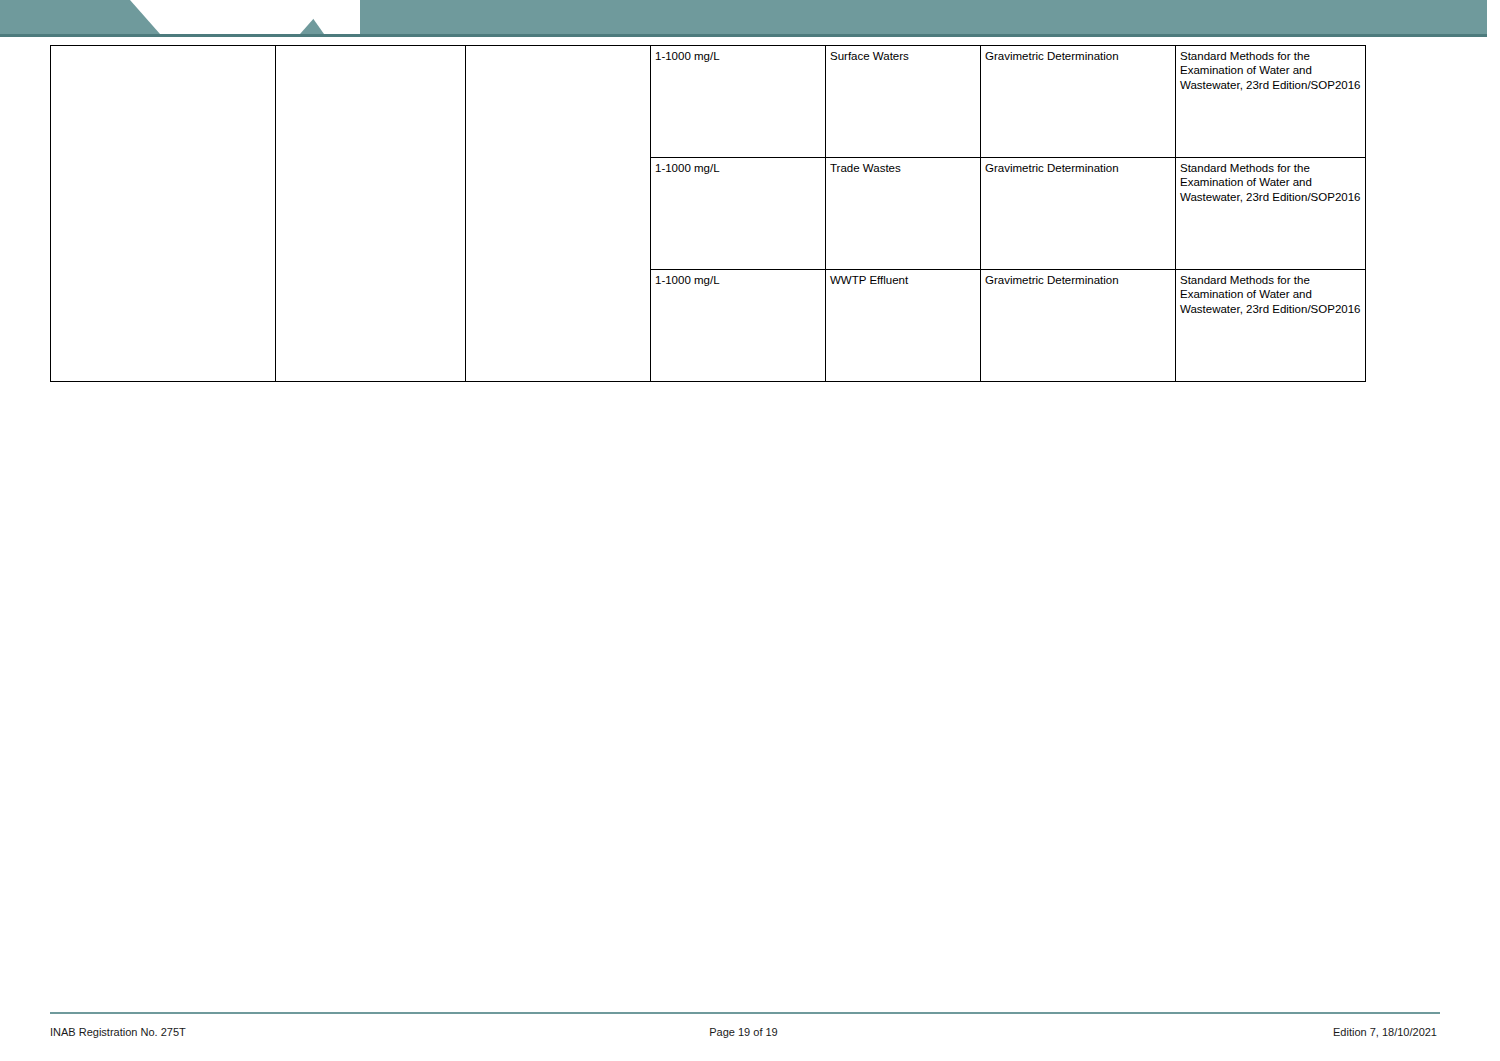| | | | 1-1000 mg/L | Surface Waters | Gravimetric Determination | Standard Methods for the Examination of Water and Wastewater, 23rd Edition/SOP2016 |
| 1-1000 mg/L | Trade Wastes | Gravimetric Determination | Standard Methods for the Examination of Water and Wastewater, 23rd Edition/SOP2016 |
| 1-1000 mg/L | WWTP Effluent | Gravimetric Determination | Standard Methods for the Examination of Water and Wastewater, 23rd Edition/SOP2016 |
INAB Registration No. 275T
Page 19 of 19
Edition 7, 18/10/2021